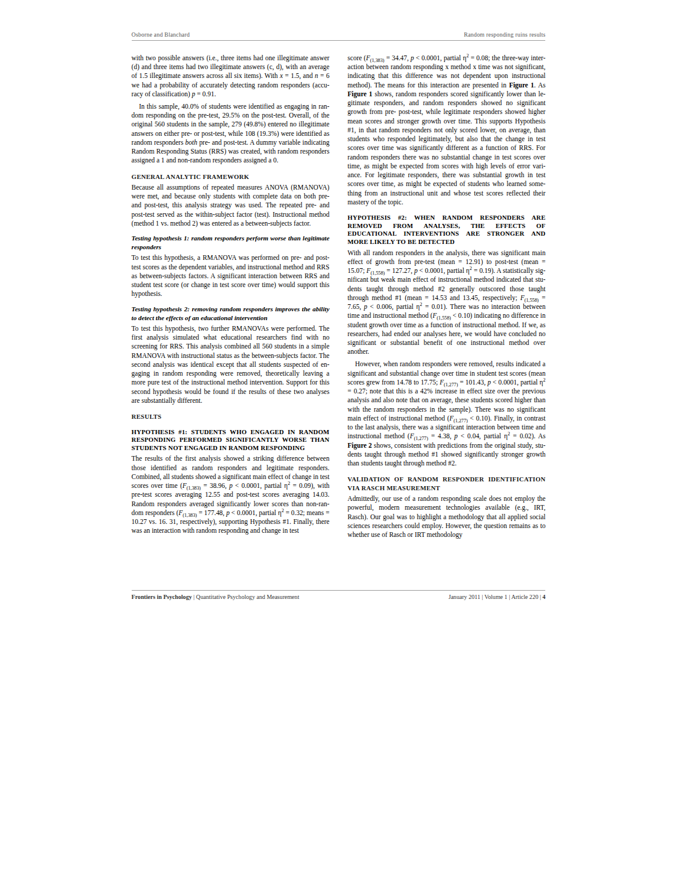Osborne and Blanchard Random responding ruins results
with two possible answers (i.e., three items had one illegitimate answer (d) and three items had two illegitimate answers (c, d), with an average of 1.5 illegitimate answers across all six items). With x = 1.5, and n = 6 we had a probability of accurately detecting random responders (accuracy of classification) p = 0.91.
In this sample, 40.0% of students were identified as engaging in random responding on the pre-test, 29.5% on the post-test. Overall, of the original 560 students in the sample, 279 (49.8%) entered no illegitimate answers on either pre- or post-test, while 108 (19.3%) were identified as random responders both pre- and post-test. A dummy variable indicating Random Responding Status (RRS) was created, with random responders assigned a 1 and non-random responders assigned a 0.
General analytic framework
Because all assumptions of repeated measures ANOVA (RMANOVA) were met, and because only students with complete data on both pre- and post-test, this analysis strategy was used. The repeated pre- and post-test served as the within-subject factor (test). Instructional method (method 1 vs. method 2) was entered as a between-subjects factor.
Testing hypothesis 1: random responders perform worse than legitimate responders
To test this hypothesis, a RMANOVA was performed on pre- and post-test scores as the dependent variables, and instructional method and RRS as between-subjects factors. A significant interaction between RRS and student test score (or change in test score over time) would support this hypothesis.
Testing hypothesis 2: removing random responders improves the ability to detect the effects of an educational intervention
To test this hypothesis, two further RMANOVAs were performed. The first analysis simulated what educational researchers find with no screening for RRS. This analysis combined all 560 students in a simple RMANOVA with instructional status as the between-subjects factor. The second analysis was identical except that all students suspected of engaging in random responding were removed, theoretically leaving a more pure test of the instructional method intervention. Support for this second hypothesis would be found if the results of these two analyses are substantially different.
Results
Hypothesis #1: students who engaged in random responding performed significantly worse than students not engaged in random responding
The results of the first analysis showed a striking difference between those identified as random responders and legitimate responders. Combined, all students showed a significant main effect of change in test scores over time (F(1,383) = 38.96, p < 0.0001, partial η2 = 0.09), with pre-test scores averaging 12.55 and post-test scores averaging 14.03. Random responders averaged significantly lower scores than non-random responders (F(1,383) = 177.48, p < 0.0001, partial η2 = 0.32; means = 10.27 vs. 16. 31, respectively), supporting Hypothesis #1. Finally, there was an interaction with random responding and change in test
score (F(1,383) = 34.47, p < 0.0001, partial η2 = 0.08; the three-way interaction between random responding x method x time was not significant, indicating that this difference was not dependent upon instructional method). The means for this interaction are presented in Figure 1. As Figure 1 shows, random responders scored significantly lower than legitimate responders, and random responders showed no significant growth from pre- post-test, while legitimate responders showed higher mean scores and stronger growth over time. This supports Hypothesis #1, in that random responders not only scored lower, on average, than students who responded legitimately, but also that the change in test scores over time was significantly different as a function of RRS. For random responders there was no substantial change in test scores over time, as might be expected from scores with high levels of error variance. For legitimate responders, there was substantial growth in test scores over time, as might be expected of students who learned something from an instructional unit and whose test scores reflected their mastery of the topic.
Hypothesis #2: when random responders are removed from analyses, the effects of educational interventions are stronger and more likely to be detected
With all random responders in the analysis, there was significant main effect of growth from pre-test (mean = 12.91) to post-test (mean = 15.07; F(1,558) = 127.27, p < 0.0001, partial η2 = 0.19). A statistically significant but weak main effect of instructional method indicated that students taught through method #2 generally outscored those taught through method #1 (mean = 14.53 and 13.45, respectively; F(1,558) = 7.65, p < 0.006, partial η2 = 0.01). There was no interaction between time and instructional method (F(1,558) < 0.10) indicating no difference in student growth over time as a function of instructional method. If we, as researchers, had ended our analyses here, we would have concluded no significant or substantial benefit of one instructional method over another.
However, when random responders were removed, results indicated a significant and substantial change over time in student test scores (mean scores grew from 14.78 to 17.75; F(1,277) = 101.43, p < 0.0001, partial η2 = 0.27; note that this is a 42% increase in effect size over the previous analysis and also note that on average, these students scored higher than with the random responders in the sample). There was no significant main effect of instructional method (F(1,277) < 0.10). Finally, in contrast to the last analysis, there was a significant interaction between time and instructional method (F(1,277) = 4.38, p < 0.04, partial η2 = 0.02). As Figure 2 shows, consistent with predictions from the original study, students taught through method #1 showed significantly stronger growth than students taught through method #2.
Validation of random responder identification via Rasch measurement
Admittedly, our use of a random responding scale does not employ the powerful, modern measurement technologies available (e.g., IRT, Rasch). Our goal was to highlight a methodology that all applied social sciences researchers could employ. However, the question remains as to whether use of Rasch or IRT methodology
Frontiers in Psychology | Quantitative Psychology and Measurement January 2011 | Volume 1 | Article 220 | 4